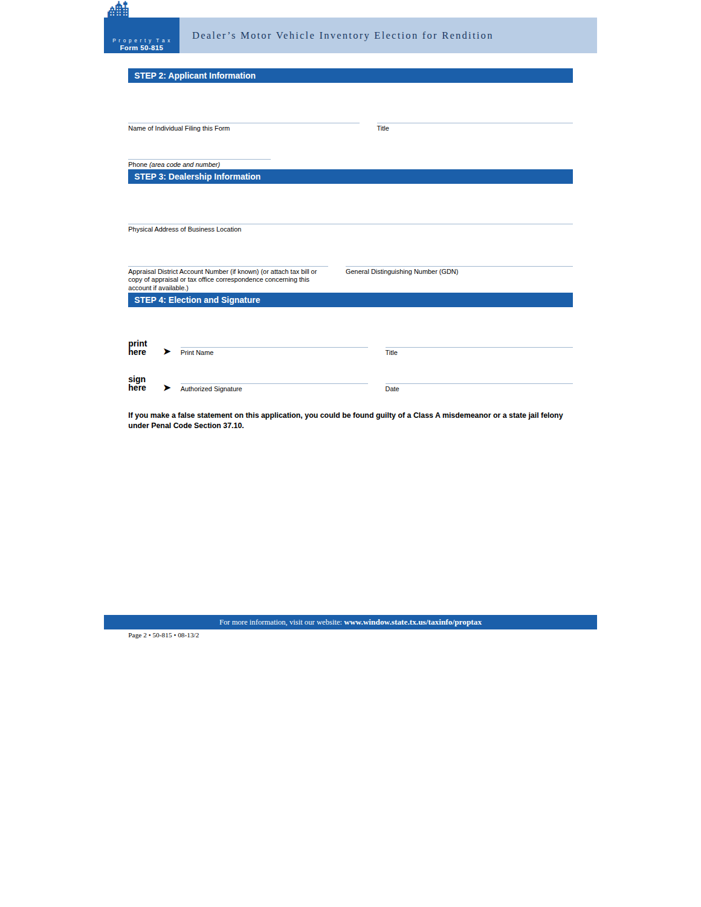🏙
P r o p e r t y T a x
Form 50-815
Dealer’s Motor Vehicle Inventory Election for Rendition
STEP 2: Applicant Information
Name of Individual Filing this Form
Title
Phone (area code and number)
STEP 3: Dealership Information
Physical Address of Business Location
Appraisal District Account Number (if known) (or attach tax bill or copy of appraisal or tax office correspondence concerning this account if available.)
General Distinguishing Number (GDN)
STEP 4: Election and Signature
print
here➤
Print Name
Title
sign
here➤
Authorized Signature
Date
If you make a false statement on this application, you could be found guilty of a Class A misdemeanor or a state jail felony under Penal Code Section 37.10.
For more information, visit our website: www.window.state.tx.us/taxinfo/proptax
Page 2 • 50-815 • 08-13/2